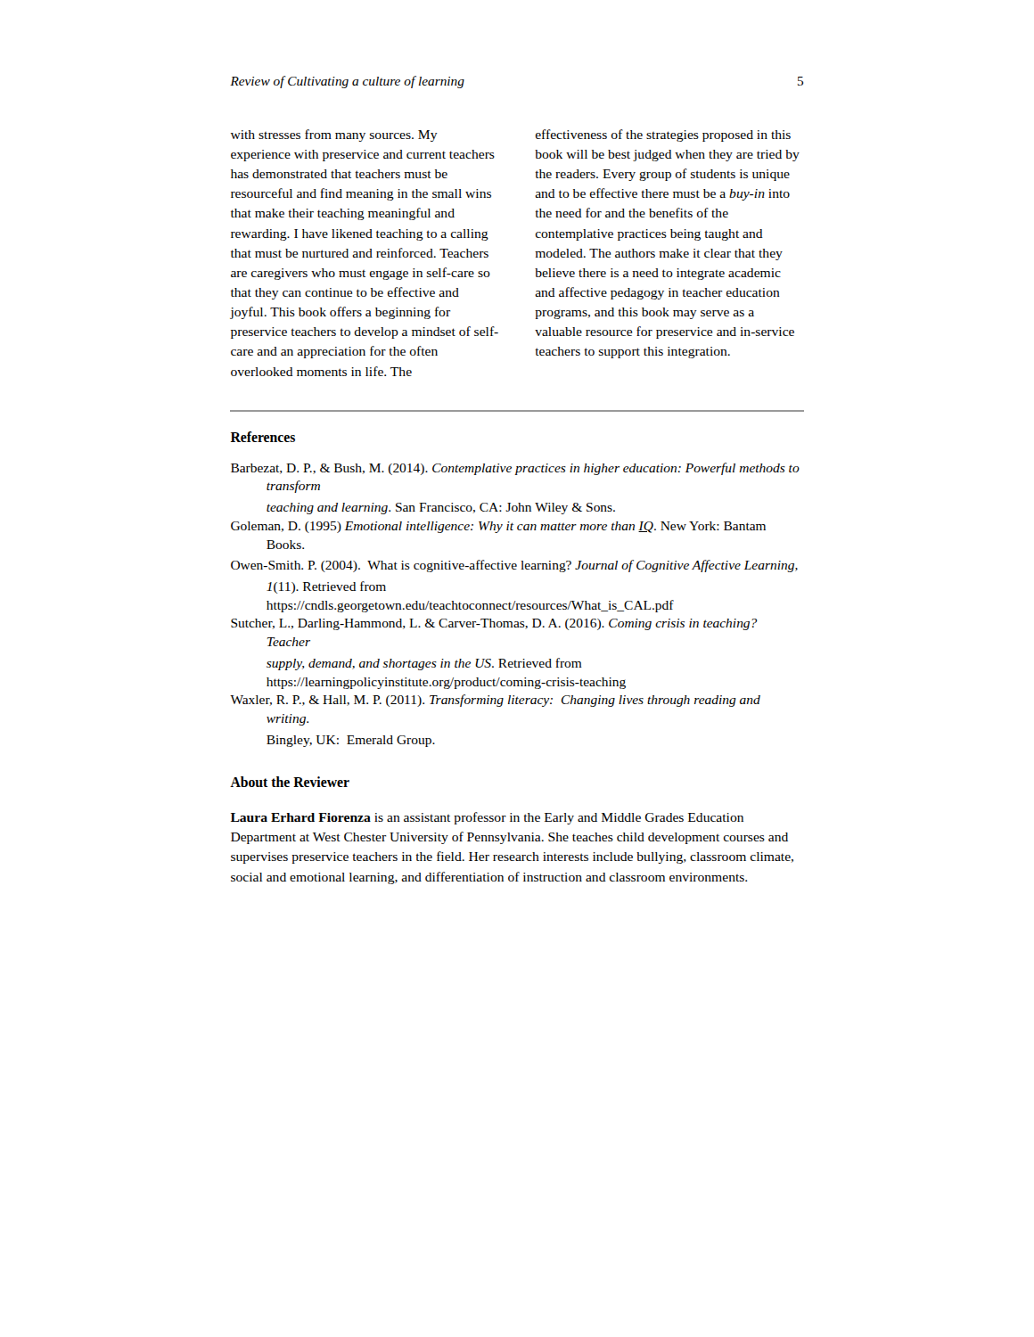Review of Cultivating a culture of learning 5
with stresses from many sources. My experience with preservice and current teachers has demonstrated that teachers must be resourceful and find meaning in the small wins that make their teaching meaningful and rewarding. I have likened teaching to a calling that must be nurtured and reinforced. Teachers are caregivers who must engage in self-care so that they can continue to be effective and joyful. This book offers a beginning for preservice teachers to develop a mindset of self-care and an appreciation for the often overlooked moments in life. The
effectiveness of the strategies proposed in this book will be best judged when they are tried by the readers. Every group of students is unique and to be effective there must be a buy-in into the need for and the benefits of the contemplative practices being taught and modeled. The authors make it clear that they believe there is a need to integrate academic and affective pedagogy in teacher education programs, and this book may serve as a valuable resource for preservice and in-service teachers to support this integration.
References
Barbezat, D. P., & Bush, M. (2014). Contemplative practices in higher education: Powerful methods to transform
teaching and learning. San Francisco, CA: John Wiley & Sons.
Goleman, D. (1995) Emotional intelligence: Why it can matter more than IQ. New York: Bantam Books.
Owen-Smith. P. (2004). What is cognitive-affective learning? Journal of Cognitive Affective Learning,
1(11). Retrieved from
https://cndls.georgetown.edu/teachtoconnect/resources/What_is_CAL.pdf
Sutcher, L., Darling-Hammond, L. & Carver-Thomas, D. A. (2016). Coming crisis in teaching? Teacher
supply, demand, and shortages in the US. Retrieved from
https://learningpolicyinstitute.org/product/coming-crisis-teaching
Waxler, R. P., & Hall, M. P. (2011). Transforming literacy: Changing lives through reading and writing.
Bingley, UK: Emerald Group.
About the Reviewer
Laura Erhard Fiorenza is an assistant professor in the Early and Middle Grades Education Department at West Chester University of Pennsylvania. She teaches child development courses and supervises preservice teachers in the field. Her research interests include bullying, classroom climate, social and emotional learning, and differentiation of instruction and classroom environments.